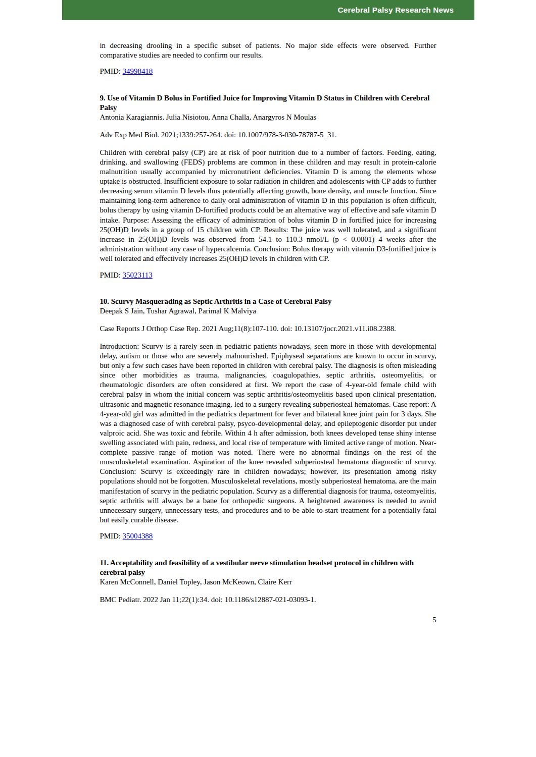Cerebral Palsy Research News
in decreasing drooling in a specific subset of patients. No major side effects were observed. Further comparative studies are needed to confirm our results.
PMID: 34998418
9. Use of Vitamin D Bolus in Fortified Juice for Improving Vitamin D Status in Children with Cerebral Palsy
Antonia Karagiannis, Julia Nisiotou, Anna Challa, Anargyros N Moulas
Adv Exp Med Biol. 2021;1339:257-264. doi: 10.1007/978-3-030-78787-5_31.
Children with cerebral palsy (CP) are at risk of poor nutrition due to a number of factors. Feeding, eating, drinking, and swallowing (FEDS) problems are common in these children and may result in protein-calorie malnutrition usually accompanied by micronutrient deficiencies. Vitamin D is among the elements whose uptake is obstructed. Insufficient exposure to solar radiation in children and adolescents with CP adds to further decreasing serum vitamin D levels thus potentially affecting growth, bone density, and muscle function. Since maintaining long-term adherence to daily oral administration of vitamin D in this population is often difficult, bolus therapy by using vitamin D-fortified products could be an alternative way of effective and safe vitamin D intake. Purpose: Assessing the efficacy of administration of bolus vitamin D in fortified juice for increasing 25(OH)D levels in a group of 15 children with CP. Results: The juice was well tolerated, and a significant increase in 25(OH)D levels was observed from 54.1 to 110.3 nmol/L (p < 0.0001) 4 weeks after the administration without any case of hypercalcemia. Conclusion: Bolus therapy with vitamin D3-fortified juice is well tolerated and effectively increases 25(OH)D levels in children with CP.
PMID: 35023113
10. Scurvy Masquerading as Septic Arthritis in a Case of Cerebral Palsy
Deepak S Jain, Tushar Agrawal, Parimal K Malviya
Case Reports J Orthop Case Rep. 2021 Aug;11(8):107-110. doi: 10.13107/jocr.2021.v11.i08.2388.
Introduction: Scurvy is a rarely seen in pediatric patients nowadays, seen more in those with developmental delay, autism or those who are severely malnourished. Epiphyseal separations are known to occur in scurvy, but only a few such cases have been reported in children with cerebral palsy. The diagnosis is often misleading since other morbidities as trauma, malignancies, coagulopathies, septic arthritis, osteomyelitis, or rheumatologic disorders are often considered at first. We report the case of 4-year-old female child with cerebral palsy in whom the initial concern was septic arthritis/osteomyelitis based upon clinical presentation, ultrasonic and magnetic resonance imaging, led to a surgery revealing subperiosteal hematomas. Case report: A 4-year-old girl was admitted in the pediatrics department for fever and bilateral knee joint pain for 3 days. She was a diagnosed case of with cerebral palsy, psyco-developmental delay, and epileptogenic disorder put under valproic acid. She was toxic and febrile. Within 4 h after admission, both knees developed tense shiny intense swelling associated with pain, redness, and local rise of temperature with limited active range of motion. Near-complete passive range of motion was noted. There were no abnormal findings on the rest of the musculoskeletal examination. Aspiration of the knee revealed subperiosteal hematoma diagnostic of scurvy. Conclusion: Scurvy is exceedingly rare in children nowadays; however, its presentation among risky populations should not be forgotten. Musculoskeletal revelations, mostly subperiosteal hematoma, are the main manifestation of scurvy in the pediatric population. Scurvy as a differential diagnosis for trauma, osteomyelitis, septic arthritis will always be a bane for orthopedic surgeons. A heightened awareness is needed to avoid unnecessary surgery, unnecessary tests, and procedures and to be able to start treatment for a potentially fatal but easily curable disease.
PMID: 35004388
11. Acceptability and feasibility of a vestibular nerve stimulation headset protocol in children with cerebral palsy
Karen McConnell, Daniel Topley, Jason McKeown, Claire Kerr
BMC Pediatr. 2022 Jan 11;22(1):34. doi: 10.1186/s12887-021-03093-1.
5